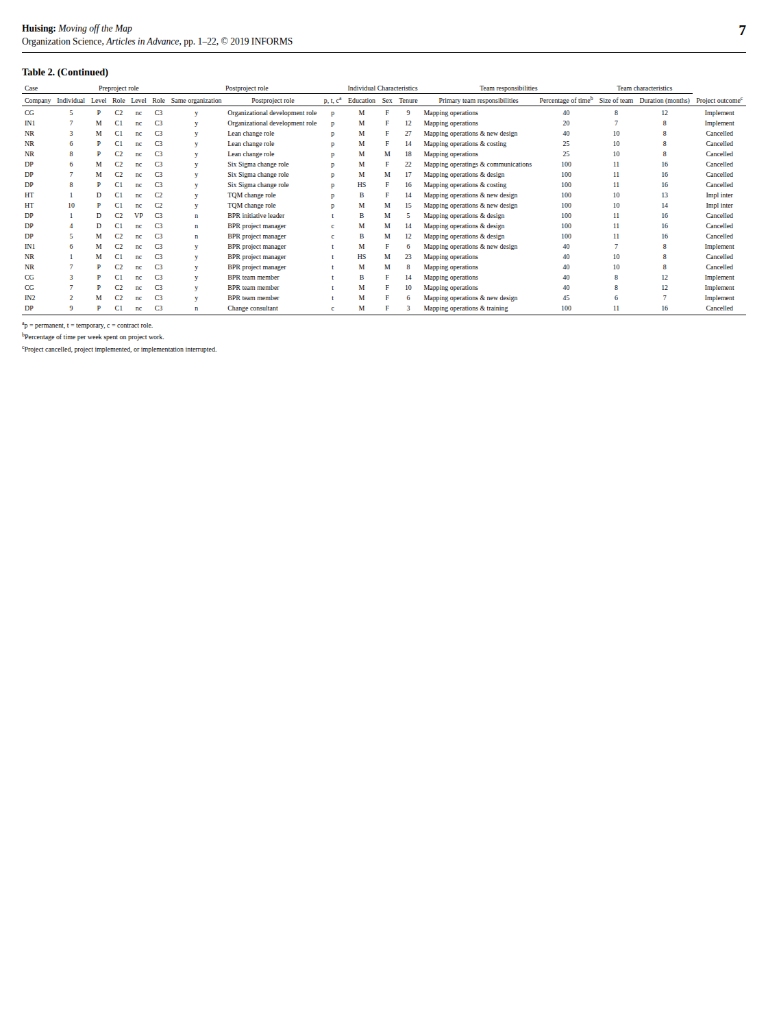Huising: Moving off the Map
Organization Science, Articles in Advance, pp. 1–22, © 2019 INFORMS
7
Table 2. (Continued)
| Case | Preproject role | Postproject role | Individual Characteristics | Team responsibilities | Team characteristics | Project outcome c |
| --- | --- | --- | --- | --- | --- | --- |
| Company | Individual | Level | Role | Level | Role | Same organization | Postproject role | p, t, c a | Education | Sex | Tenure | Primary team responsibilities | Percentage of time b | Size of team | Duration (months) |
| CG | 5 | P | C2 | nc | C3 | y | Organizational development role | p | M | F | 9 | Mapping operations | 40 | 8 | 12 | Implement |
| IN1 | 7 | M | C1 | nc | C3 | y | Organizational development role | p | M | F | 12 | Mapping operations | 20 | 7 | 8 | Implement |
| NR | 3 | M | C1 | nc | C3 | y | Lean change role | p | M | F | 27 | Mapping operations & new design | 40 | 10 | 8 | Cancelled |
| NR | 6 | P | C1 | nc | C3 | y | Lean change role | p | M | F | 14 | Mapping operations & costing | 25 | 10 | 8 | Cancelled |
| NR | 8 | P | C2 | nc | C3 | y | Lean change role | p | M | M | 18 | Mapping operations | 25 | 10 | 8 | Cancelled |
| DP | 6 | M | C2 | nc | C3 | y | Six Sigma change role | p | M | F | 22 | Mapping operatings & communications | 100 | 11 | 16 | Cancelled |
| DP | 7 | M | C2 | nc | C3 | y | Six Sigma change role | p | M | M | 17 | Mapping operations & design | 100 | 11 | 16 | Cancelled |
| DP | 8 | P | C1 | nc | C3 | y | Six Sigma change role | p | HS | F | 16 | Mapping operations & costing | 100 | 11 | 16 | Cancelled |
| HT | 1 | D | C1 | nc | C2 | y | TQM change role | p | B | F | 14 | Mapping operations & new design | 100 | 10 | 13 | Impl inter |
| HT | 10 | P | C1 | nc | C2 | y | TQM change role | p | M | M | 15 | Mapping operations & new design | 100 | 10 | 14 | Impl inter |
| DP | 1 | D | C2 | VP | C3 | n | BPR initiative leader | t | B | M | 5 | Mapping operations & design | 100 | 11 | 16 | Cancelled |
| DP | 4 | D | C1 | nc | C3 | n | BPR project manager | c | M | M | 14 | Mapping operations & design | 100 | 11 | 16 | Cancelled |
| DP | 5 | M | C2 | nc | C3 | n | BPR project manager | c | B | M | 12 | Mapping operations & design | 100 | 11 | 16 | Cancelled |
| IN1 | 6 | M | C2 | nc | C3 | y | BPR project manager | t | M | F | 6 | Mapping operations & new design | 40 | 7 | 8 | Implement |
| NR | 1 | M | C1 | nc | C3 | y | BPR project manager | t | HS | M | 23 | Mapping operations | 40 | 10 | 8 | Cancelled |
| NR | 7 | P | C2 | nc | C3 | y | BPR project manager | t | M | M | 8 | Mapping operations | 40 | 10 | 8 | Cancelled |
| CG | 3 | P | C1 | nc | C3 | y | BPR team member | t | B | F | 14 | Mapping operations | 40 | 8 | 12 | Implement |
| CG | 7 | P | C2 | nc | C3 | y | BPR team member | t | M | F | 10 | Mapping operations | 40 | 8 | 12 | Implement |
| IN2 | 2 | M | C2 | nc | C3 | y | BPR team member | t | M | F | 6 | Mapping operations & new design | 45 | 6 | 7 | Implement |
| DP | 9 | P | C1 | nc | C3 | n | Change consultant | c | M | F | 3 | Mapping operations & training | 100 | 11 | 16 | Cancelled |
ap = permanent, t = temporary, c = contract role.
bPercentage of time per week spent on project work.
cProject cancelled, project implemented, or implementation interrupted.